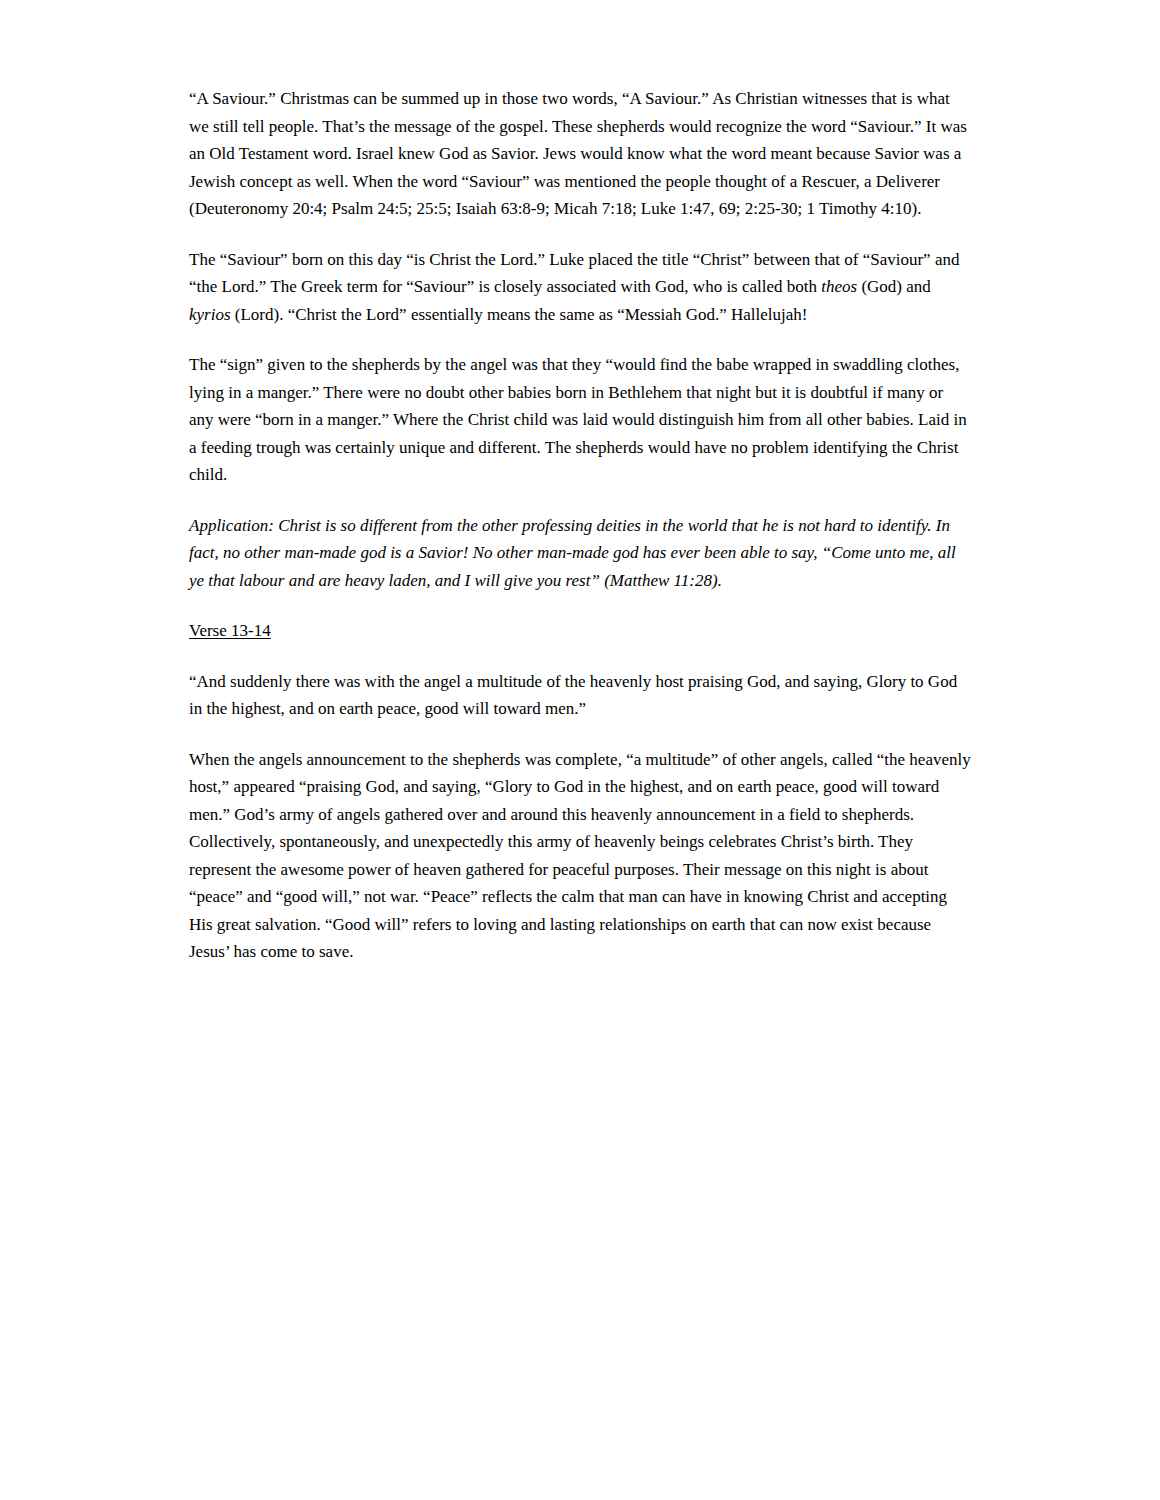“A Saviour.” Christmas can be summed up in those two words, “A Saviour.” As Christian witnesses that is what we still tell people. That’s the message of the gospel. These shepherds would recognize the word “Saviour.” It was an Old Testament word. Israel knew God as Savior. Jews would know what the word meant because Savior was a Jewish concept as well. When the word “Saviour” was mentioned the people thought of a Rescuer, a Deliverer (Deuteronomy 20:4; Psalm 24:5; 25:5; Isaiah 63:8-9; Micah 7:18; Luke 1:47, 69; 2:25-30; 1 Timothy 4:10).
The “Saviour” born on this day “is Christ the Lord.” Luke placed the title “Christ” between that of “Saviour” and “the Lord.” The Greek term for “Saviour” is closely associated with God, who is called both theos (God) and kyrios (Lord). “Christ the Lord” essentially means the same as “Messiah God.” Hallelujah!
The “sign” given to the shepherds by the angel was that they “would find the babe wrapped in swaddling clothes, lying in a manger.” There were no doubt other babies born in Bethlehem that night but it is doubtful if many or any were “born in a manger.” Where the Christ child was laid would distinguish him from all other babies. Laid in a feeding trough was certainly unique and different. The shepherds would have no problem identifying the Christ child.
Application: Christ is so different from the other professing deities in the world that he is not hard to identify. In fact, no other man-made god is a Savior! No other man-made god has ever been able to say, “Come unto me, all ye that labour and are heavy laden, and I will give you rest” (Matthew 11:28).
Verse 13-14
“And suddenly there was with the angel a multitude of the heavenly host praising God, and saying, Glory to God in the highest, and on earth peace, good will toward men.”
When the angels announcement to the shepherds was complete, “a multitude” of other angels, called “the heavenly host,” appeared “praising God, and saying, “Glory to God in the highest, and on earth peace, good will toward men.” God’s army of angels gathered over and around this heavenly announcement in a field to shepherds. Collectively, spontaneously, and unexpectedly this army of heavenly beings celebrates Christ’s birth. They represent the awesome power of heaven gathered for peaceful purposes. Their message on this night is about “peace” and “good will,” not war. “Peace” reflects the calm that man can have in knowing Christ and accepting His great salvation. “Good will” refers to loving and lasting relationships on earth that can now exist because Jesus’ has come to save.